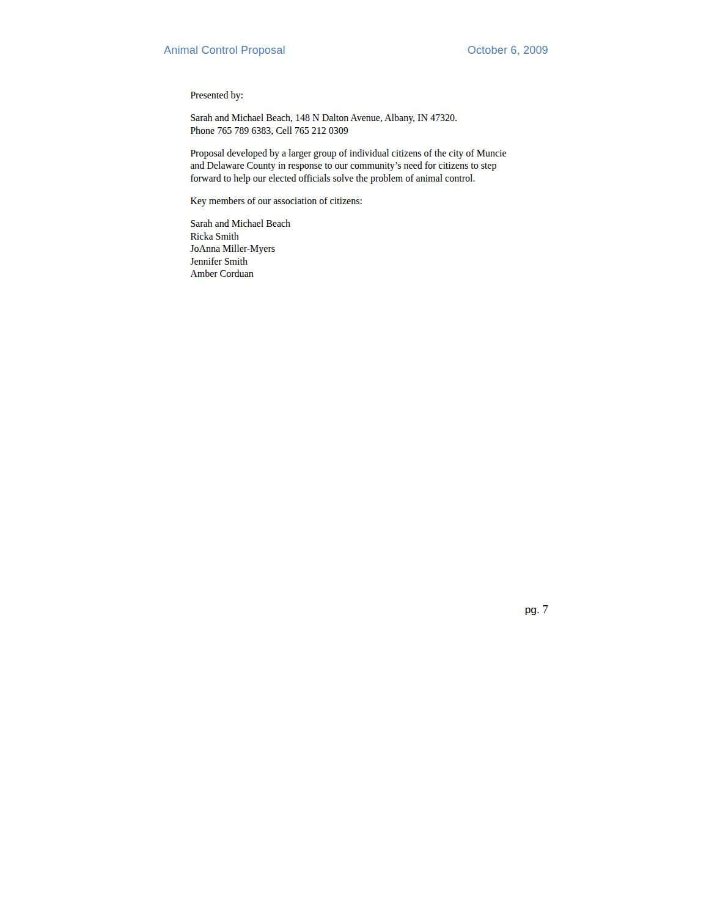Animal Control Proposal October 6, 2009
Presented by:
Sarah and Michael Beach, 148 N Dalton Avenue, Albany, IN 47320.
Phone 765 789 6383, Cell 765 212 0309
Proposal developed by a larger group of individual citizens of the city of Muncie and Delaware County in response to our community’s need for citizens to step forward to help our elected officials solve the problem of animal control.
Key members of our association of citizens:
Sarah and Michael Beach
Ricka Smith
JoAnna Miller-Myers
Jennifer Smith
Amber Corduan
pg. 7